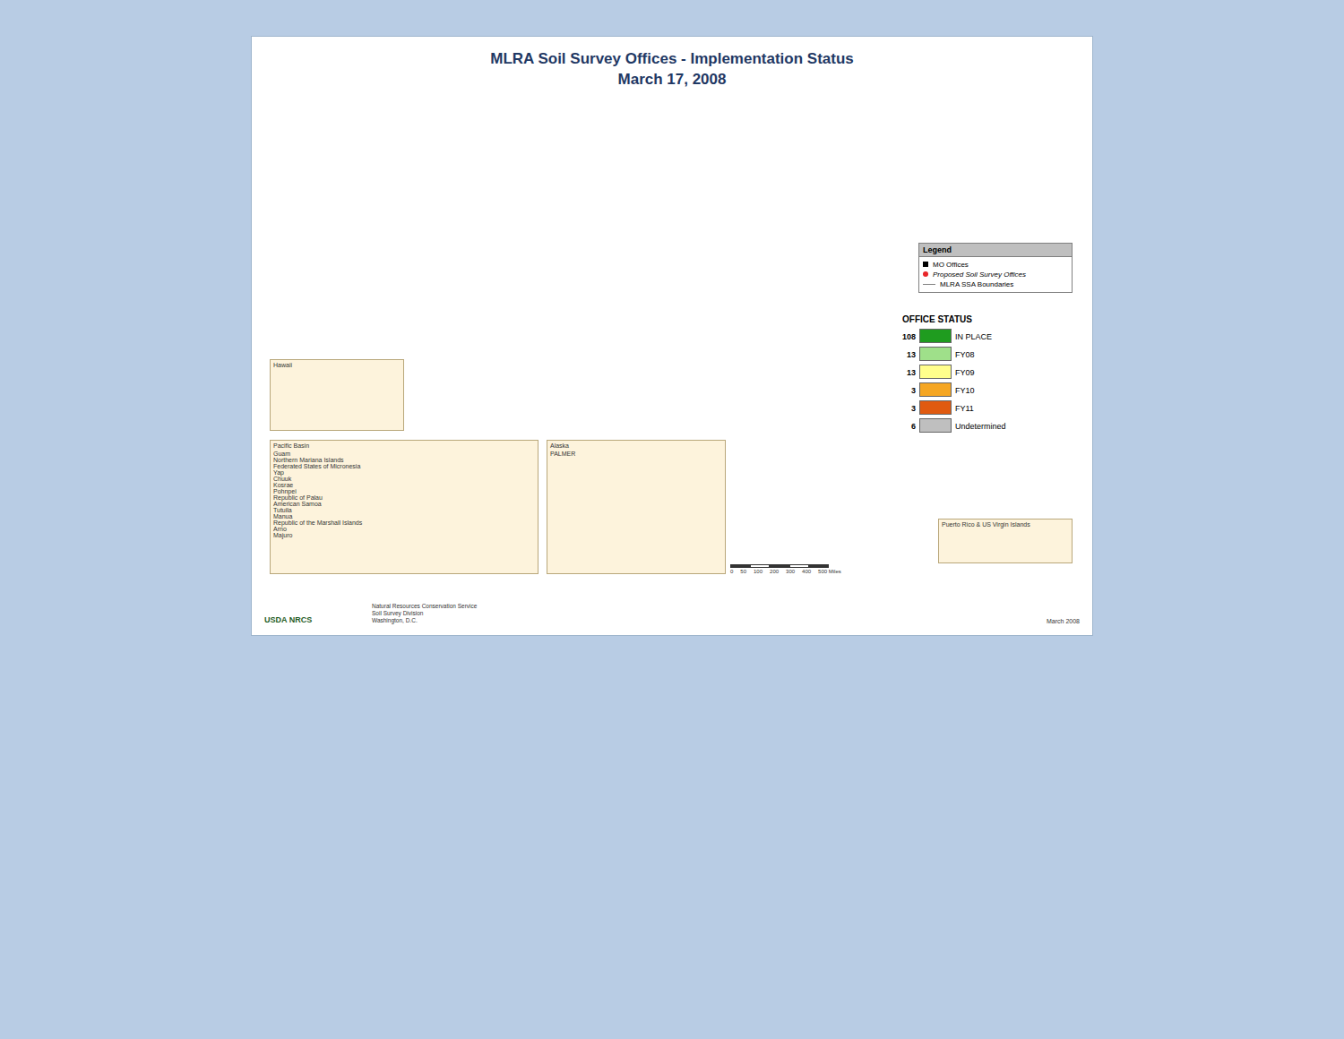MLRA Soil Survey Offices - Implementation Status
March 17, 2008
Map of the conterminous United States with MLRA soil survey area boundaries colored by office status. Black squares mark MO Offices including Portland, Davis, Reno, Phoenix, Bozeman, Lakewood, Salina, Temple, Bismarck, Indianapolis, Lexington, Morgantown, Raleigh, Auburn, Amherst, and Palmer, Alaska. Red dots mark proposed soil survey offices.
Legend
MO Offices
Proposed Soil Survey Offices
MLRA SSA Boundaries
OFFICE STATUS
| 108 | | IN PLACE |
| 13 | | FY08 |
| 13 | | FY09 |
| 3 | | FY10 |
| 3 | | FY11 |
| 6 | | Undetermined |
Hawaii
Pacific Basin
Guam
Northern Mariana Islands
Federated States of Micronesia
Yap
Chuuk
Kosrae
Pohnpei
Republic of Palau
American Samoa
Tutuila
Manua
Republic of the Marshall Islands
Arno
Majuro
Alaska
PALMER
Puerto Rico & US Virgin Islands
050100200300400500 Miles
USDA NRCS
Natural Resources Conservation Service
Soil Survey Division
Washington, D.C.
March 2008